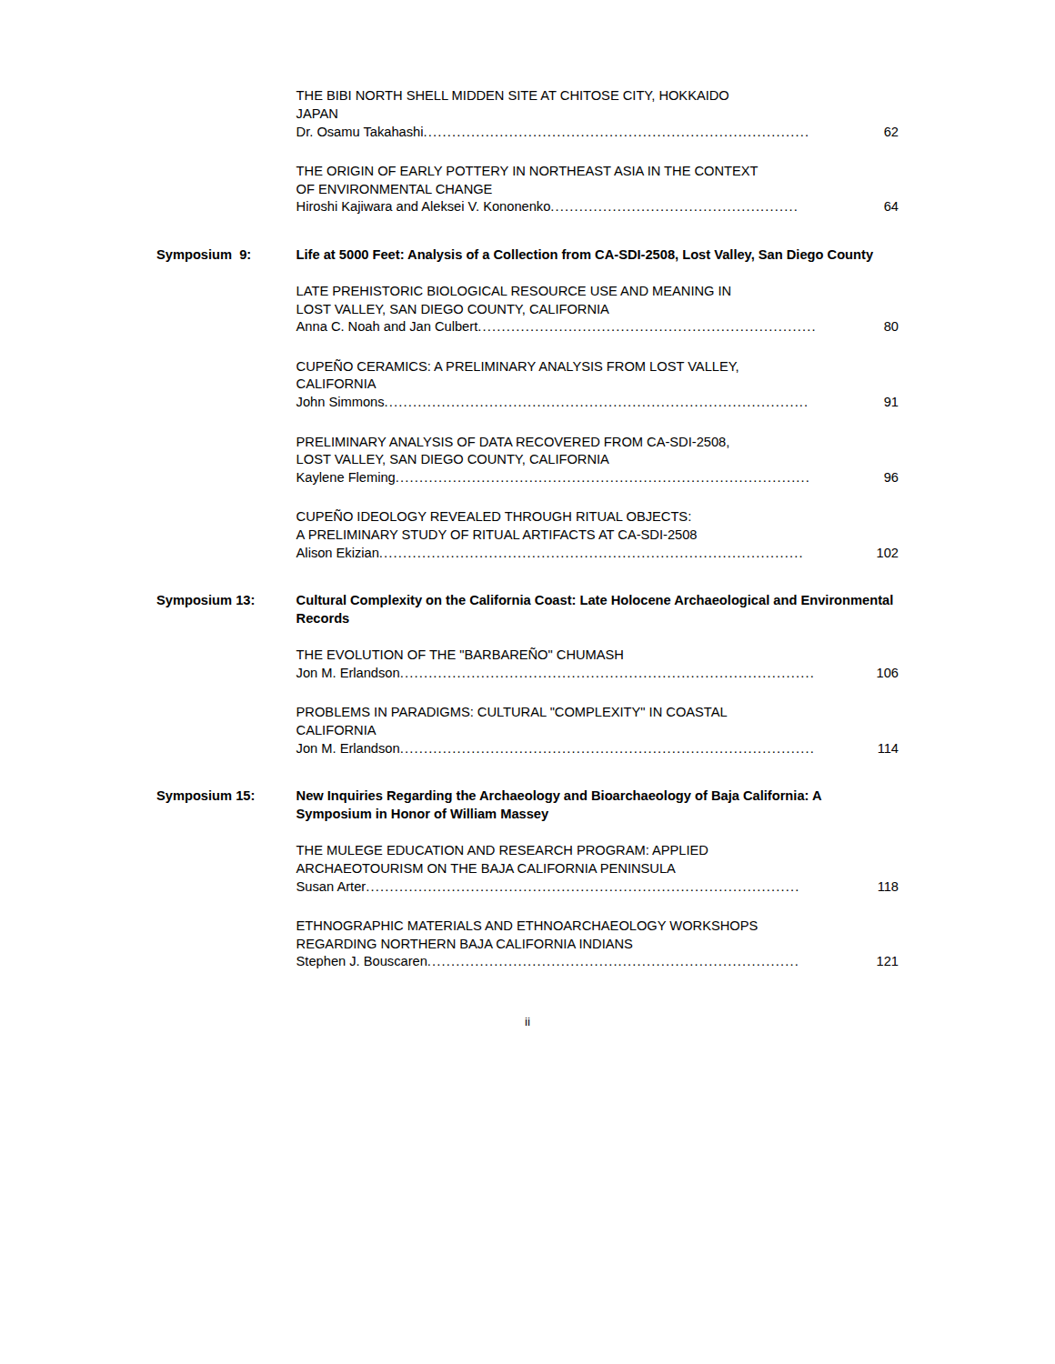THE BIBI NORTH SHELL MIDDEN SITE AT CHITOSE CITY, HOKKAIDO
JAPAN
Dr. Osamu Takahashi................................................................................. 62
THE ORIGIN OF EARLY POTTERY IN NORTHEAST ASIA IN THE CONTEXT
OF ENVIRONMENTAL CHANGE
Hiroshi Kajiwara and Aleksei V. Kononenko.................................................... 64
Symposium 9: Life at 5000 Feet: Analysis of a Collection from CA-SDI-2508, Lost Valley, San Diego County
LATE PREHISTORIC BIOLOGICAL RESOURCE USE AND MEANING IN
LOST VALLEY, SAN DIEGO COUNTY, CALIFORNIA
Anna C. Noah and Jan Culbert....................................................................... 80
CUPEÑO CERAMICS: A PRELIMINARY ANALYSIS FROM LOST VALLEY,
CALIFORNIA
John Simmons......................................................................................... 91
PRELIMINARY ANALYSIS OF DATA RECOVERED FROM CA-SDI-2508,
LOST VALLEY, SAN DIEGO COUNTY, CALIFORNIA
Kaylene Fleming....................................................................................... 96
CUPEÑO IDEOLOGY REVEALED THROUGH RITUAL OBJECTS:
A PRELIMINARY STUDY OF RITUAL ARTIFACTS AT CA-SDI-2508
Alison Ekizian......................................................................................... 102
Symposium 13: Cultural Complexity on the California Coast: Late Holocene Archaeological and Environmental Records
THE EVOLUTION OF THE "BARBAREÑO" CHUMASH
Jon M. Erlandson....................................................................................... 106
PROBLEMS IN PARADIGMS: CULTURAL "COMPLEXITY" IN COASTAL
CALIFORNIA
Jon M. Erlandson....................................................................................... 114
Symposium 15: New Inquiries Regarding the Archaeology and Bioarchaeology of Baja California: A Symposium in Honor of William Massey
THE MULEGE EDUCATION AND RESEARCH PROGRAM: APPLIED
ARCHAEOTOURISM ON THE BAJA CALIFORNIA PENINSULA
Susan Arter........................................................................................... 118
ETHNOGRAPHIC MATERIALS AND ETHNOARCHAEOLOGY WORKSHOPS
REGARDING NORTHERN BAJA CALIFORNIA INDIANS
Stephen J. Bouscaren.............................................................................. 121
ii